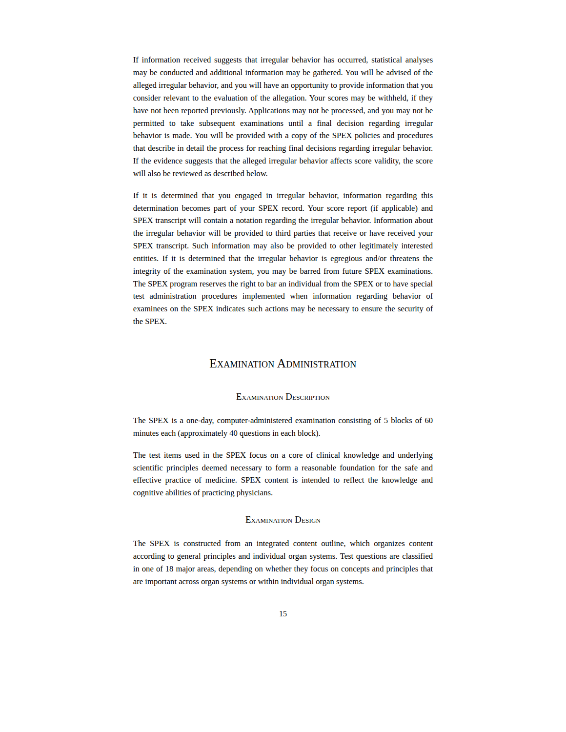If information received suggests that irregular behavior has occurred, statistical analyses may be conducted and additional information may be gathered. You will be advised of the alleged irregular behavior, and you will have an opportunity to provide information that you consider relevant to the evaluation of the allegation. Your scores may be withheld, if they have not been reported previously. Applications may not be processed, and you may not be permitted to take subsequent examinations until a final decision regarding irregular behavior is made. You will be provided with a copy of the SPEX policies and procedures that describe in detail the process for reaching final decisions regarding irregular behavior. If the evidence suggests that the alleged irregular behavior affects score validity, the score will also be reviewed as described below.
If it is determined that you engaged in irregular behavior, information regarding this determination becomes part of your SPEX record. Your score report (if applicable) and SPEX transcript will contain a notation regarding the irregular behavior. Information about the irregular behavior will be provided to third parties that receive or have received your SPEX transcript. Such information may also be provided to other legitimately interested entities. If it is determined that the irregular behavior is egregious and/or threatens the integrity of the examination system, you may be barred from future SPEX examinations. The SPEX program reserves the right to bar an individual from the SPEX or to have special test administration procedures implemented when information regarding behavior of examinees on the SPEX indicates such actions may be necessary to ensure the security of the SPEX.
Examination Administration
Examination Description
The SPEX is a one-day, computer-administered examination consisting of 5 blocks of 60 minutes each (approximately 40 questions in each block).
The test items used in the SPEX focus on a core of clinical knowledge and underlying scientific principles deemed necessary to form a reasonable foundation for the safe and effective practice of medicine. SPEX content is intended to reflect the knowledge and cognitive abilities of practicing physicians.
Examination Design
The SPEX is constructed from an integrated content outline, which organizes content according to general principles and individual organ systems. Test questions are classified in one of 18 major areas, depending on whether they focus on concepts and principles that are important across organ systems or within individual organ systems.
15